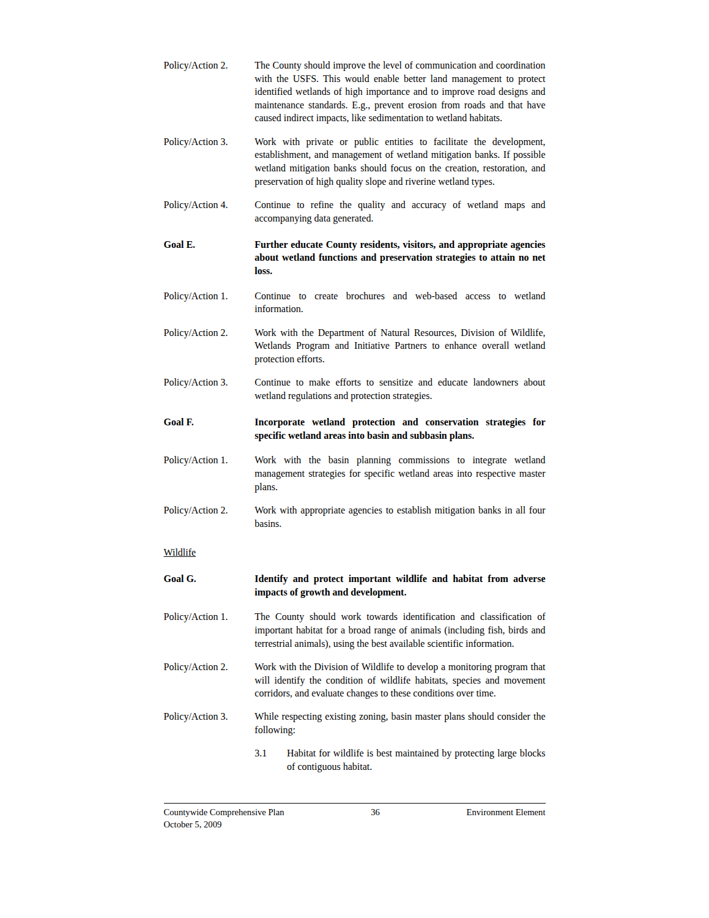Policy/Action 2.
The County should improve the level of communication and coordination with the USFS. This would enable better land management to protect identified wetlands of high importance and to improve road designs and maintenance standards. E.g., prevent erosion from roads and that have caused indirect impacts, like sedimentation to wetland habitats.
Policy/Action 3.
Work with private or public entities to facilitate the development, establishment, and management of wetland mitigation banks. If possible wetland mitigation banks should focus on the creation, restoration, and preservation of high quality slope and riverine wetland types.
Policy/Action 4.
Continue to refine the quality and accuracy of wetland maps and accompanying data generated.
Goal E.
Further educate County residents, visitors, and appropriate agencies about wetland functions and preservation strategies to attain no net loss.
Policy/Action 1.
Continue to create brochures and web-based access to wetland information.
Policy/Action 2.
Work with the Department of Natural Resources, Division of Wildlife, Wetlands Program and Initiative Partners to enhance overall wetland protection efforts.
Policy/Action 3.
Continue to make efforts to sensitize and educate landowners about wetland regulations and protection strategies.
Goal F.
Incorporate wetland protection and conservation strategies for specific wetland areas into basin and subbasin plans.
Policy/Action 1.
Work with the basin planning commissions to integrate wetland management strategies for specific wetland areas into respective master plans.
Policy/Action 2.
Work with appropriate agencies to establish mitigation banks in all four basins.
Wildlife
Goal G.
Identify and protect important wildlife and habitat from adverse impacts of growth and development.
Policy/Action 1.
The County should work towards identification and classification of important habitat for a broad range of animals (including fish, birds and terrestrial animals), using the best available scientific information.
Policy/Action 2.
Work with the Division of Wildlife to develop a monitoring program that will identify the condition of wildlife habitats, species and movement corridors, and evaluate changes to these conditions over time.
Policy/Action 3.
While respecting existing zoning, basin master plans should consider the following:
3.1
Habitat for wildlife is best maintained by protecting large blocks of contiguous habitat.
Countywide Comprehensive Plan October 5, 2009
36
Environment Element